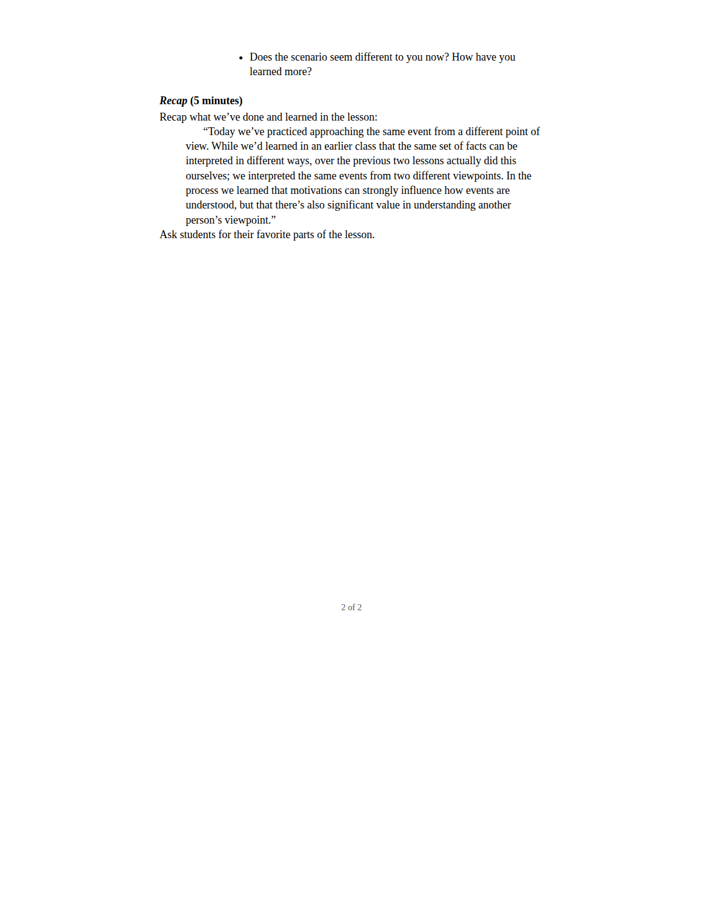Does the scenario seem different to you now? How have you learned more?
Recap
(5 minutes)
Recap what we’ve done and learned in the lesson:
“Today we’ve practiced approaching the same event from a different point of view. While we’d learned in an earlier class that the same set of facts can be interpreted in different ways, over the previous two lessons actually did this ourselves; we interpreted the same events from two different viewpoints. In the process we learned that motivations can strongly influence how events are understood, but that there’s also significant value in understanding another person’s viewpoint.”
Ask students for their favorite parts of the lesson.
2 of 2